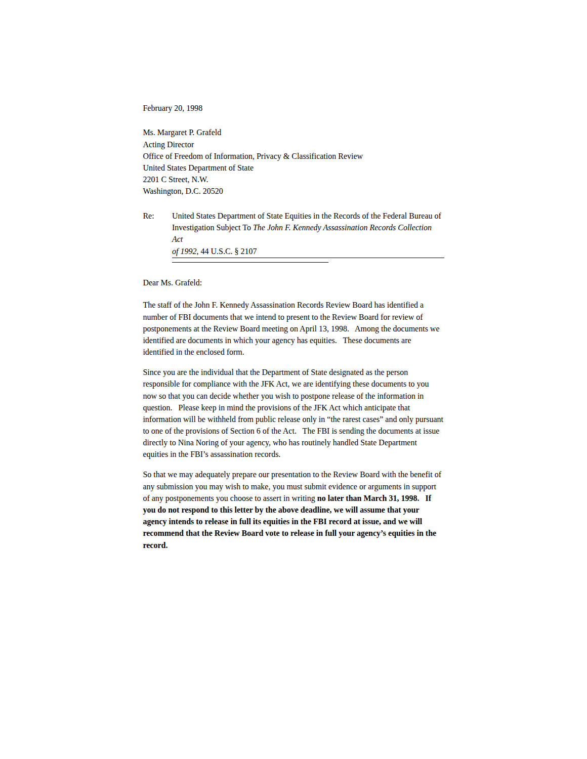February 20, 1998
Ms. Margaret P. Grafeld
Acting Director
Office of Freedom of Information, Privacy & Classification Review
United States Department of State
2201 C Street, N.W.
Washington, D.C. 20520
| Re: | United States Department of State Equities in the Records of the Federal Bureau of Investigation Subject To The John F. Kennedy Assassination Records Collection Act of 1992 , 44 U.S.C. § 2107 |
Dear Ms. Grafeld:
The staff of the John F. Kennedy Assassination Records Review Board has identified a number of FBI documents that we intend to present to the Review Board for review of postponements at the Review Board meeting on April 13, 1998. Among the documents we identified are documents in which your agency has equities. These documents are identified in the enclosed form.
Since you are the individual that the Department of State designated as the person responsible for compliance with the JFK Act, we are identifying these documents to you now so that you can decide whether you wish to postpone release of the information in question. Please keep in mind the provisions of the JFK Act which anticipate that information will be withheld from public release only in “the rarest cases” and only pursuant to one of the provisions of Section 6 of the Act. The FBI is sending the documents at issue directly to Nina Noring of your agency, who has routinely handled State Department equities in the FBI’s assassination records.
So that we may adequately prepare our presentation to the Review Board with the benefit of any submission you may wish to make, you must submit evidence or arguments in support of any postponements you choose to assert in writing no later than March 31, 1998. If you do not respond to this letter by the above deadline, we will assume that your agency intends to release in full its equities in the FBI record at issue, and we will recommend that the Review Board vote to release in full your agency’s equities in the record.